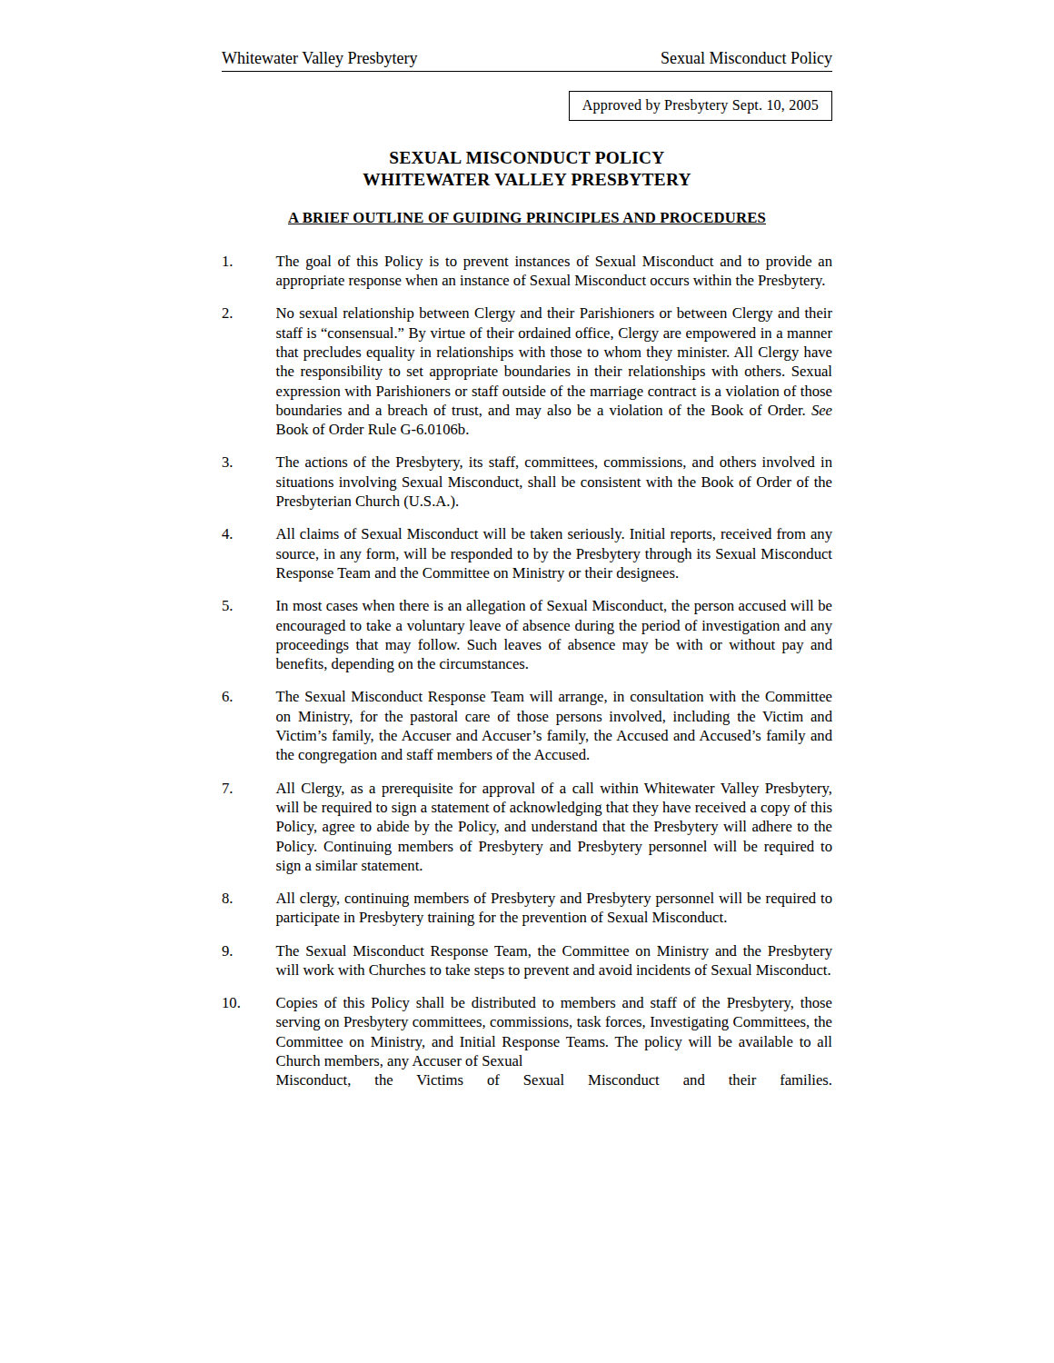Whitewater Valley Presbytery Sexual Misconduct Policy
Approved by Presbytery Sept. 10, 2005
SEXUAL MISCONDUCT POLICY
WHITEWATER VALLEY PRESBYTERY
A BRIEF OUTLINE OF GUIDING PRINCIPLES AND PROCEDURES
1.
The goal of this Policy is to prevent instances of Sexual Misconduct and to provide an appropriate response when an instance of Sexual Misconduct occurs within the Presbytery.
2.
No sexual relationship between Clergy and their Parishioners or between Clergy and their staff is “consensual.” By virtue of their ordained office, Clergy are empowered in a manner that precludes equality in relationships with those to whom they minister. All Clergy have the responsibility to set appropriate boundaries in their relationships with others. Sexual expression with Parishioners or staff outside of the marriage contract is a violation of those boundaries and a breach of trust, and may also be a violation of the Book of Order. See Book of Order Rule G-6.0106b.
3.
The actions of the Presbytery, its staff, committees, commissions, and others involved in situations involving Sexual Misconduct, shall be consistent with the Book of Order of the Presbyterian Church (U.S.A.).
4.
All claims of Sexual Misconduct will be taken seriously. Initial reports, received from any source, in any form, will be responded to by the Presbytery through its Sexual Misconduct Response Team and the Committee on Ministry or their designees.
5.
In most cases when there is an allegation of Sexual Misconduct, the person accused will be encouraged to take a voluntary leave of absence during the period of investigation and any proceedings that may follow. Such leaves of absence may be with or without pay and benefits, depending on the circumstances.
6.
The Sexual Misconduct Response Team will arrange, in consultation with the Committee on Ministry, for the pastoral care of those persons involved, including the Victim and Victim’s family, the Accuser and Accuser’s family, the Accused and Accused’s family and the congregation and staff members of the Accused.
7.
All Clergy, as a prerequisite for approval of a call within Whitewater Valley Presbytery, will be required to sign a statement of acknowledging that they have received a copy of this Policy, agree to abide by the Policy, and understand that the Presbytery will adhere to the Policy. Continuing members of Presbytery and Presbytery personnel will be required to sign a similar statement.
8.
All clergy, continuing members of Presbytery and Presbytery personnel will be required to participate in Presbytery training for the prevention of Sexual Misconduct.
9.
The Sexual Misconduct Response Team, the Committee on Ministry and the Presbytery will work with Churches to take steps to prevent and avoid incidents of Sexual Misconduct.
10.
Copies of this Policy shall be distributed to members and staff of the Presbytery, those serving on Presbytery committees, commissions, task forces, Investigating Committees, the Committee on Ministry, and Initial Response Teams. The policy will be available to all Church members, any Accuser of Sexual Misconduct, the Victims of Sexual Misconduct and their families.